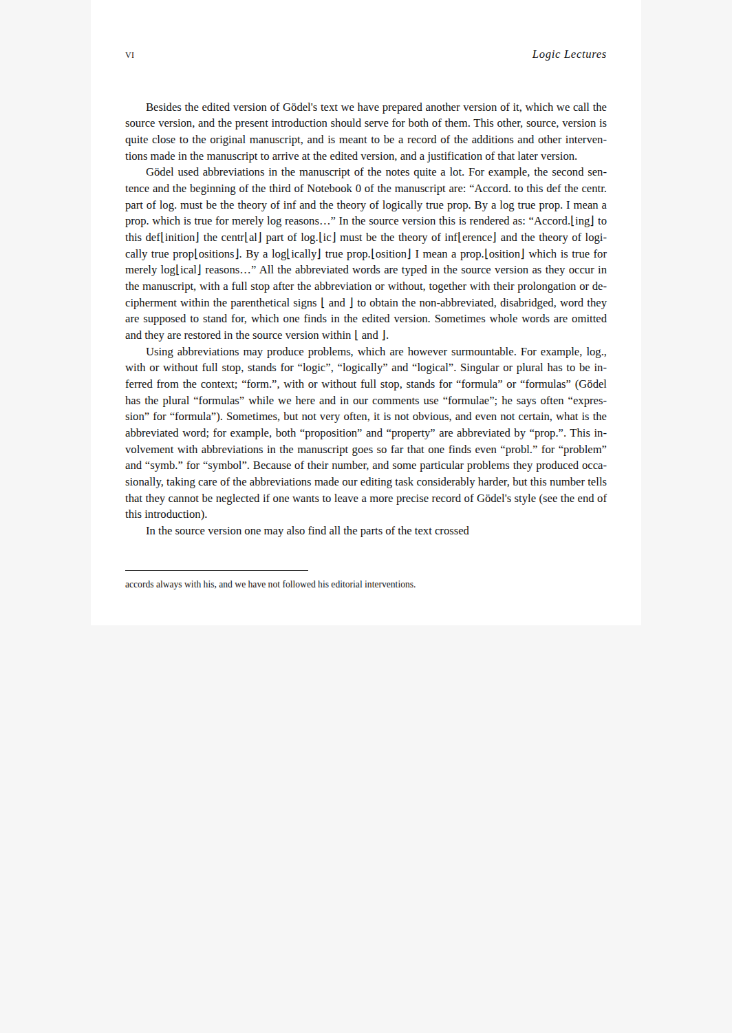vi Logic Lectures
Besides the edited version of Gödel's text we have prepared another version of it, which we call the source version, and the present introduction should serve for both of them. This other, source, version is quite close to the original manuscript, and is meant to be a record of the additions and other interventions made in the manuscript to arrive at the edited version, and a justification of that later version.
Gödel used abbreviations in the manuscript of the notes quite a lot. For example, the second sentence and the beginning of the third of Notebook 0 of the manuscript are: “Accord. to this def the centr. part of log. must be the theory of inf and the theory of logically true prop. By a log true prop. I mean a prop. which is true for merely log reasons…” In the source version this is rendered as: “Accord.⌊ing⌋ to this def⌊inition⌋ the centr⌊al⌋ part of log.⌊ic⌋ must be the theory of inf⌊erence⌋ and the theory of logically true prop⌊ositions⌋. By a log⌊ically⌋ true prop.⌊osition⌋ I mean a prop.⌊osition⌋ which is true for merely log⌊ical⌋ reasons…” All the abbreviated words are typed in the source version as they occur in the manuscript, with a full stop after the abbreviation or without, together with their prolongation or decipherment within the parenthetical signs ⌊ and ⌋ to obtain the non-abbreviated, disabridged, word they are supposed to stand for, which one finds in the edited version. Sometimes whole words are omitted and they are restored in the source version within ⌊ and ⌋.
Using abbreviations may produce problems, which are however surmountable. For example, log., with or without full stop, stands for “logic”, “logically” and “logical”. Singular or plural has to be inferred from the context; “form.”, with or without full stop, stands for “formula” or “formulas” (Gödel has the plural “formulas” while we here and in our comments use “formulae”; he says often “expression” for “formula”). Sometimes, but not very often, it is not obvious, and even not certain, what is the abbreviated word; for example, both “proposition” and “property” are abbreviated by “prop.”. This involvement with abbreviations in the manuscript goes so far that one finds even “probl.” for “problem” and “symb.” for “symbol”. Because of their number, and some particular problems they produced occasionally, taking care of the abbreviations made our editing task considerably harder, but this number tells that they cannot be neglected if one wants to leave a more precise record of Gödel's style (see the end of this introduction).
In the source version one may also find all the parts of the text crossed
accords always with his, and we have not followed his editorial interventions.